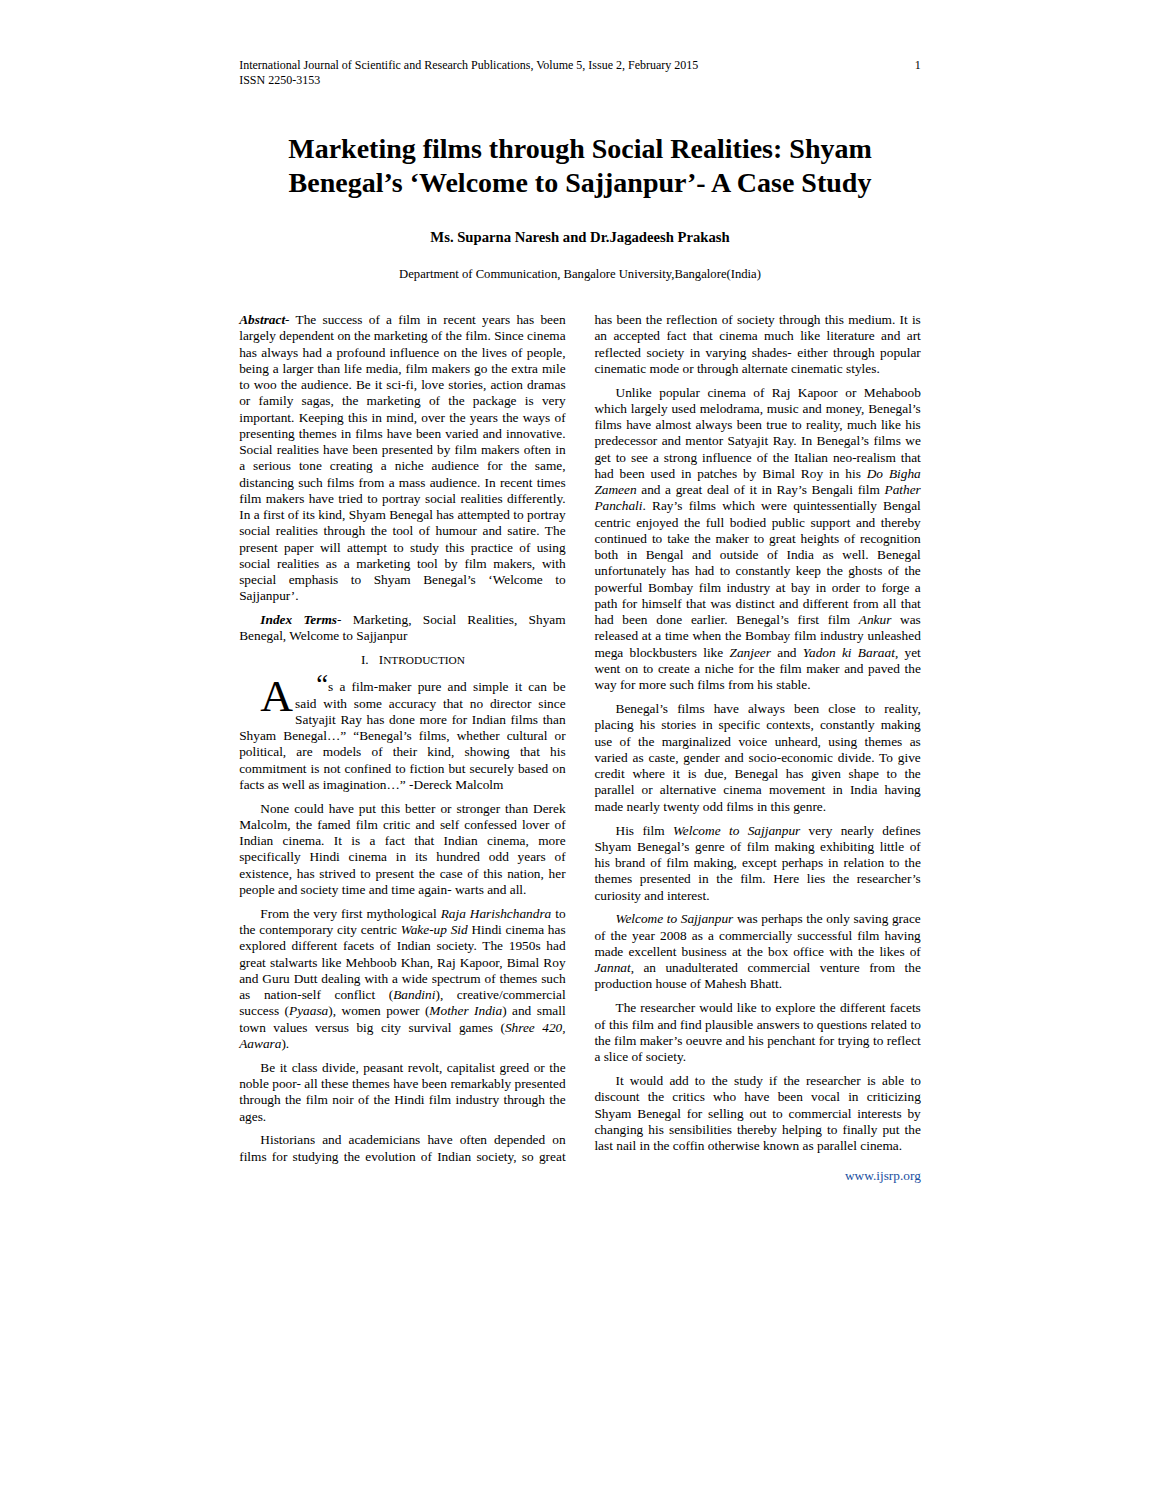International Journal of Scientific and Research Publications, Volume 5, Issue 2, February 2015
ISSN 2250-3153
1
Marketing films through Social Realities: Shyam Benegal’s ‘Welcome to Sajjanpur’- A Case Study
Ms. Suparna Naresh and Dr.Jagadeesh Prakash
Department of Communication, Bangalore University,Bangalore(India)
Abstract- The success of a film in recent years has been largely dependent on the marketing of the film. Since cinema has always had a profound influence on the lives of people, being a larger than life media, film makers go the extra mile to woo the audience. Be it sci-fi, love stories, action dramas or family sagas, the marketing of the package is very important. Keeping this in mind, over the years the ways of presenting themes in films have been varied and innovative. Social realities have been presented by film makers often in a serious tone creating a niche audience for the same, distancing such films from a mass audience. In recent times film makers have tried to portray social realities differently. In a first of its kind, Shyam Benegal has attempted to portray social realities through the tool of humour and satire. The present paper will attempt to study this practice of using social realities as a marketing tool by film makers, with special emphasis to Shyam Benegal’s ‘Welcome to Sajjanpur’.
Index Terms- Marketing, Social Realities, Shyam Benegal, Welcome to Sajjanpur
I. INTRODUCTION
“As a film-maker pure and simple it can be said with some accuracy that no director since Satyajit Ray has done more for Indian films than Shyam Benegal…” “Benegal’s films, whether cultural or political, are models of their kind, showing that his commitment is not confined to fiction but securely based on facts as well as imagination…” -Dereck Malcolm
None could have put this better or stronger than Derek Malcolm, the famed film critic and self confessed lover of Indian cinema. It is a fact that Indian cinema, more specifically Hindi cinema in its hundred odd years of existence, has strived to present the case of this nation, her people and society time and time again- warts and all.
From the very first mythological Raja Harishchandra to the contemporary city centric Wake-up Sid Hindi cinema has explored different facets of Indian society. The 1950s had great stalwarts like Mehboob Khan, Raj Kapoor, Bimal Roy and Guru Dutt dealing with a wide spectrum of themes such as nation-self conflict (Bandini), creative/commercial success (Pyaasa), women power (Mother India) and small town values versus big city survival games (Shree 420, Aawara).
Be it class divide, peasant revolt, capitalist greed or the noble poor- all these themes have been remarkably presented through the film noir of the Hindi film industry through the ages.
Historians and academicians have often depended on films for studying the evolution of Indian society, so great has been the reflection of society through this medium. It is an accepted fact that cinema much like literature and art reflected society in varying shades- either through popular cinematic mode or through alternate cinematic styles.
Unlike popular cinema of Raj Kapoor or Mehaboob which largely used melodrama, music and money, Benegal’s films have almost always been true to reality, much like his predecessor and mentor Satyajit Ray. In Benegal’s films we get to see a strong influence of the Italian neo-realism that had been used in patches by Bimal Roy in his Do Bigha Zameen and a great deal of it in Ray’s Bengali film Pather Panchali. Ray’s films which were quintessentially Bengal centric enjoyed the full bodied public support and thereby continued to take the maker to great heights of recognition both in Bengal and outside of India as well. Benegal unfortunately has had to constantly keep the ghosts of the powerful Bombay film industry at bay in order to forge a path for himself that was distinct and different from all that had been done earlier. Benegal’s first film Ankur was released at a time when the Bombay film industry unleashed mega blockbusters like Zanjeer and Yadon ki Baraat, yet went on to create a niche for the film maker and paved the way for more such films from his stable.
Benegal’s films have always been close to reality, placing his stories in specific contexts, constantly making use of the marginalized voice unheard, using themes as varied as caste, gender and socio-economic divide. To give credit where it is due, Benegal has given shape to the parallel or alternative cinema movement in India having made nearly twenty odd films in this genre.
His film Welcome to Sajjanpur very nearly defines Shyam Benegal’s genre of film making exhibiting little of his brand of film making, except perhaps in relation to the themes presented in the film. Here lies the researcher’s curiosity and interest.
Welcome to Sajjanpur was perhaps the only saving grace of the year 2008 as a commercially successful film having made excellent business at the box office with the likes of Jannat, an unadulterated commercial venture from the production house of Mahesh Bhatt.
The researcher would like to explore the different facets of this film and find plausible answers to questions related to the film maker’s oeuvre and his penchant for trying to reflect a slice of society.
It would add to the study if the researcher is able to discount the critics who have been vocal in criticizing Shyam Benegal for selling out to commercial interests by changing his sensibilities thereby helping to finally put the last nail in the coffin otherwise known as parallel cinema.
www.ijsrp.org